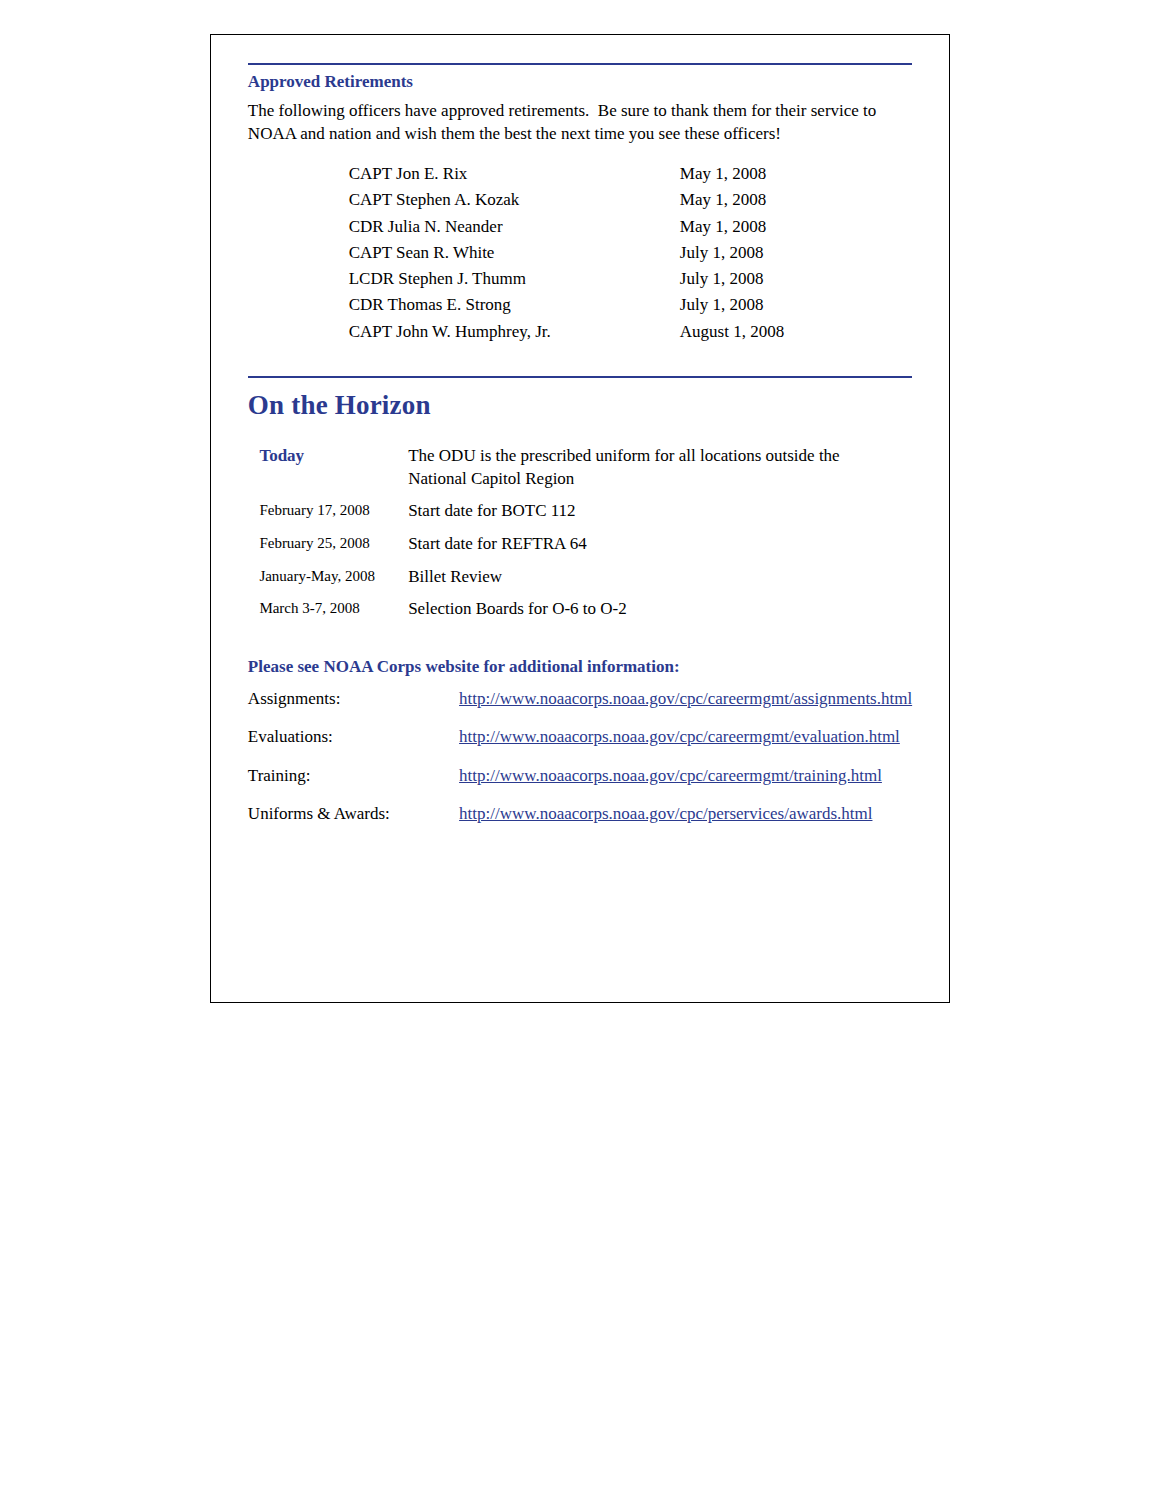Approved Retirements
The following officers have approved retirements. Be sure to thank them for their service to NOAA and nation and wish them the best the next time you see these officers!
| CAPT Jon E. Rix | May 1, 2008 |
| CAPT Stephen A. Kozak | May 1, 2008 |
| CDR Julia N. Neander | May 1, 2008 |
| CAPT Sean R. White | July 1, 2008 |
| LCDR Stephen J. Thumm | July 1, 2008 |
| CDR Thomas E. Strong | July 1, 2008 |
| CAPT John W. Humphrey, Jr. | August 1, 2008 |
On the Horizon
| Today | The ODU is the prescribed uniform for all locations outside the National Capitol Region |
| February 17, 2008 | Start date for BOTC 112 |
| February 25, 2008 | Start date for REFTRA 64 |
| January-May, 2008 | Billet Review |
| March 3-7, 2008 | Selection Boards for O-6 to O-2 |
Please see NOAA Corps website for additional information:
| Assignments: | http://www.noaacorps.noaa.gov/cpc/careermgmt/assignments.html |
| Evaluations: | http://www.noaacorps.noaa.gov/cpc/careermgmt/evaluation.html |
| Training: | http://www.noaacorps.noaa.gov/cpc/careermgmt/training.html |
| Uniforms & Awards: | http://www.noaacorps.noaa.gov/cpc/perservices/awards.html |